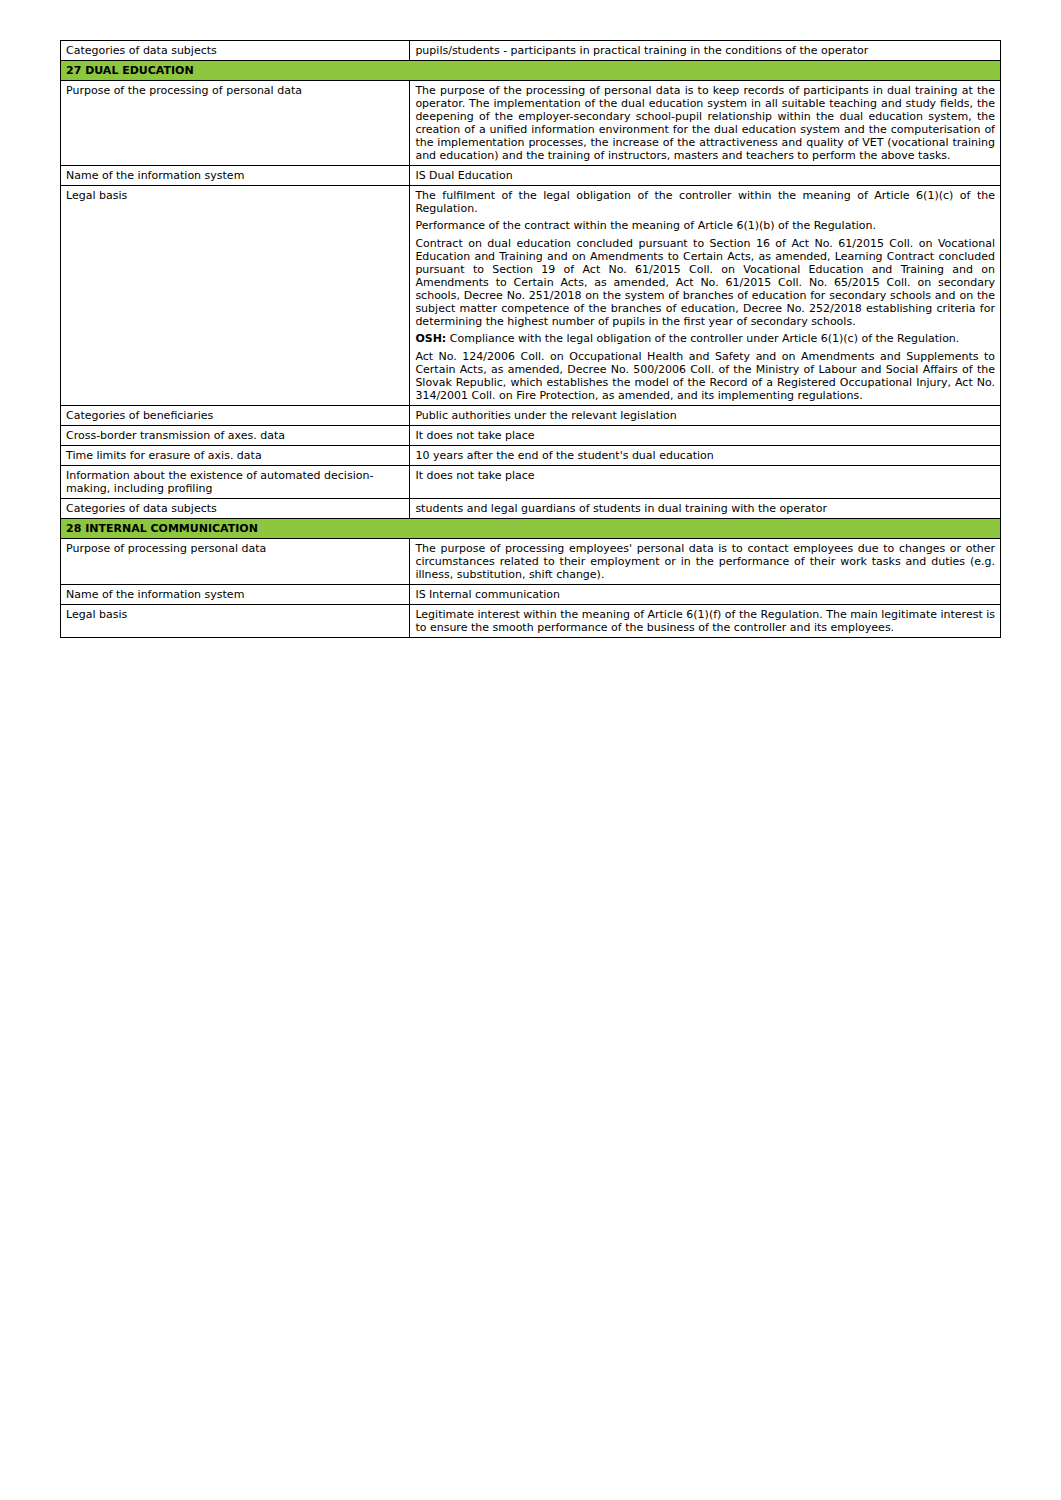| Categories of data subjects | pupils/students - participants in practical training in the conditions of the operator |
| 27 DUAL EDUCATION |
| Purpose of the processing of personal data | The purpose of the processing of personal data is to keep records of participants in dual training at the operator. The implementation of the dual education system in all suitable teaching and study fields, the deepening of the employer-secondary school-pupil relationship within the dual education system, the creation of a unified information environment for the dual education system and the computerisation of the implementation processes, the increase of the attractiveness and quality of VET (vocational training and education) and the training of instructors, masters and teachers to perform the above tasks. |
| Name of the information system | IS Dual Education |
| Legal basis | The fulfilment of the legal obligation of the controller within the meaning of Article 6(1)(c) of the Regulation. Performance of the contract within the meaning of Article 6(1)(b) of the Regulation. Contract on dual education concluded pursuant to Section 16 of Act No. 61/2015 Coll. on Vocational Education and Training and on Amendments to Certain Acts, as amended, Learning Contract concluded pursuant to Section 19 of Act No. 61/2015 Coll. on Vocational Education and Training and on Amendments to Certain Acts, as amended, Act No. 61/2015 Coll. No. 65/2015 Coll. on secondary schools, Decree No. 251/2018 on the system of branches of education for secondary schools and on the subject matter competence of the branches of education, Decree No. 252/2018 establishing criteria for determining the highest number of pupils in the first year of secondary schools. OSH: Compliance with the legal obligation of the controller under Article 6(1)(c) of the Regulation. Act No. 124/2006 Coll. on Occupational Health and Safety and on Amendments and Supplements to Certain Acts, as amended, Decree No. 500/2006 Coll. of the Ministry of Labour and Social Affairs of the Slovak Republic, which establishes the model of the Record of a Registered Occupational Injury, Act No. 314/2001 Coll. on Fire Protection, as amended, and its implementing regulations. |
| Categories of beneficiaries | Public authorities under the relevant legislation |
| Cross-border transmission of axes. data | It does not take place |
| Time limits for erasure of axis. data | 10 years after the end of the student's dual education |
| Information about the existence of automated decision-making, including profiling | It does not take place |
| Categories of data subjects | students and legal guardians of students in dual training with the operator |
| 28 INTERNAL COMMUNICATION |
| Purpose of processing personal data | The purpose of processing employees' personal data is to contact employees due to changes or other circumstances related to their employment or in the performance of their work tasks and duties (e.g. illness, substitution, shift change). |
| Name of the information system | IS Internal communication |
| Legal basis | Legitimate interest within the meaning of Article 6(1)(f) of the Regulation. The main legitimate interest is to ensure the smooth performance of the business of the controller and its employees. |